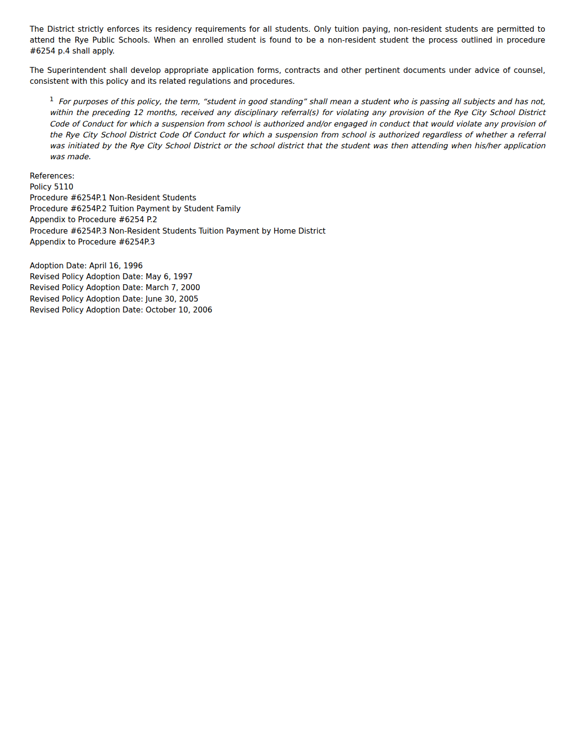The District strictly enforces its residency requirements for all students. Only tuition paying, non-resident students are permitted to attend the Rye Public Schools. When an enrolled student is found to be a non-resident student the process outlined in procedure #6254 p.4 shall apply.
The Superintendent shall develop appropriate application forms, contracts and other pertinent documents under advice of counsel, consistent with this policy and its related regulations and procedures.
1 For purposes of this policy, the term, “student in good standing” shall mean a student who is passing all subjects and has not, within the preceding 12 months, received any disciplinary referral(s) for violating any provision of the Rye City School District Code of Conduct for which a suspension from school is authorized and/or engaged in conduct that would violate any provision of the Rye City School District Code Of Conduct for which a suspension from school is authorized regardless of whether a referral was initiated by the Rye City School District or the school district that the student was then attending when his/her application was made.
References:
Policy 5110
Procedure #6254P.1 Non-Resident Students
Procedure #6254P.2 Tuition Payment by Student Family
Appendix to Procedure #6254 P.2
Procedure #6254P.3 Non-Resident Students Tuition Payment by Home District
Appendix to Procedure #6254P.3
Adoption Date: April 16, 1996
Revised Policy Adoption Date: May 6, 1997
Revised Policy Adoption Date: March 7, 2000
Revised Policy Adoption Date: June 30, 2005
Revised Policy Adoption Date: October 10, 2006